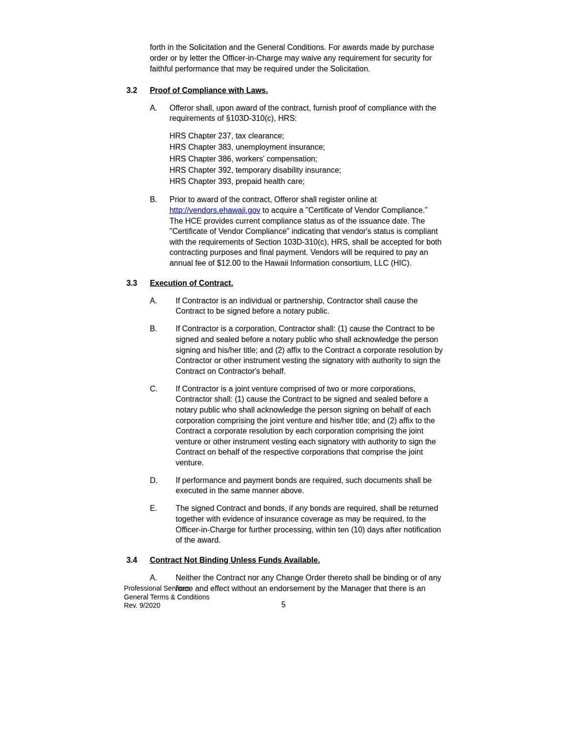forth in the Solicitation and the General Conditions. For awards made by purchase order or by letter the Officer-in-Charge may waive any requirement for security for faithful performance that may be required under the Solicitation.
3.2
Proof of Compliance with Laws.
A.
Offeror shall, upon award of the contract, furnish proof of compliance with the requirements of §103D-310(c), HRS:
HRS Chapter 237, tax clearance;
HRS Chapter 383, unemployment insurance;
HRS Chapter 386, workers' compensation;
HRS Chapter 392, temporary disability insurance;
HRS Chapter 393, prepaid health care;
B.
Prior to award of the contract, Offeror shall register online at http://vendors.ehawaii.gov to acquire a "Certificate of Vendor Compliance." The HCE provides current compliance status as of the issuance date. The "Certificate of Vendor Compliance" indicating that vendor's status is compliant with the requirements of Section 103D-310(c), HRS, shall be accepted for both contracting purposes and final payment. Vendors will be required to pay an annual fee of $12.00 to the Hawaii Information consortium, LLC (HIC).
3.3
Execution of Contract.
A.
If Contractor is an individual or partnership, Contractor shall cause the Contract to be signed before a notary public.
B.
If Contractor is a corporation, Contractor shall: (1) cause the Contract to be signed and sealed before a notary public who shall acknowledge the person signing and his/her title; and (2) affix to the Contract a corporate resolution by Contractor or other instrument vesting the signatory with authority to sign the Contract on Contractor's behalf.
C.
If Contractor is a joint venture comprised of two or more corporations, Contractor shall: (1) cause the Contract to be signed and sealed before a notary public who shall acknowledge the person signing on behalf of each corporation comprising the joint venture and his/her title; and (2) affix to the Contract a corporate resolution by each corporation comprising the joint venture or other instrument vesting each signatory with authority to sign the Contract on behalf of the respective corporations that comprise the joint venture.
D.
If performance and payment bonds are required, such documents shall be executed in the same manner above.
E.
The signed Contract and bonds, if any bonds are required, shall be returned together with evidence of insurance coverage as may be required, to the Officer-in-Charge for further processing, within ten (10) days after notification of the award.
3.4
Contract Not Binding Unless Funds Available.
A.
Neither the Contract nor any Change Order thereto shall be binding or of any force and effect without an endorsement by the Manager that there is an
Professional Services
General Terms & Conditions
Rev. 9/2020
5